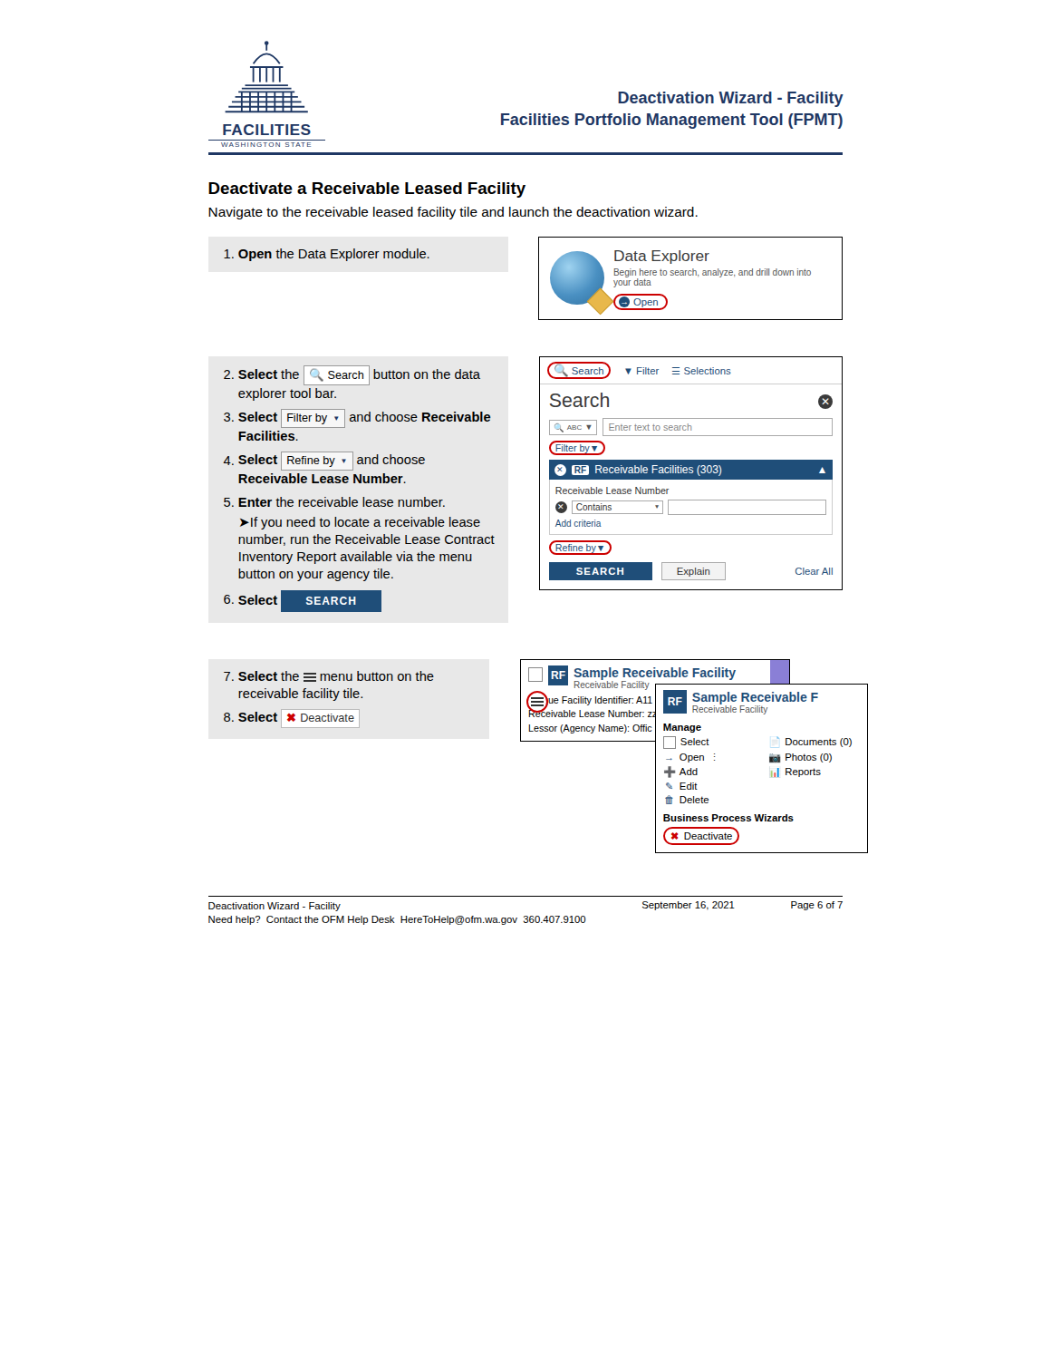FACILITIES
WASHINGTON STATE
Deactivation Wizard - Facility
Facilities Portfolio Management Tool (FPMT)
Deactivate a Receivable Leased Facility
Navigate to the receivable leased facility tile and launch the deactivation wizard.
Open the Data Explorer module.
Data Explorer
Begin here to search, analyze, and drill down into your data
→ Open
Select the 🔍 Search button on the data explorer tool bar.
Select Filter by and choose Receivable Facilities.
Select Refine by and choose Receivable Lease Number.
Enter the receivable lease number. ➤If you need to locate a receivable lease number, run the Receivable Lease Contract Inventory Report available via the menu button on your agency tile.
Select SEARCH
🔍 Search ▼ Filter ☰ Selections
Search
✕
🔍 ABC ▼
Enter text to search
Filter by▼
✕ RF Receivable Facilities (303) ▲
Receivable Lease Number
✕ Contains
Add criteria
Refine by▼
SEARCH
Explain
Clear All
Select the menu button on the receivable facility tile.
Select ✖ Deactivate
RF
Sample Receivable Facility
Receivable Facility
Unique Facility Identifier: A11
Receivable Lease Number: zz
Lessor (Agency Name): Offic
RF
Sample Receivable F
Receivable Facility
Manage
Select
📄 Documents (0)
→ Open ⋮
📷 Photos (0)
➕ Add
📊 Reports
✎ Edit
🗑 Delete
Business Process Wizards
✖ Deactivate
Deactivation Wizard - Facility
Need help? Contact the OFM Help Desk HereToHelp@ofm.wa.gov 360.407.9100
September 16, 2021
Page 6 of 7